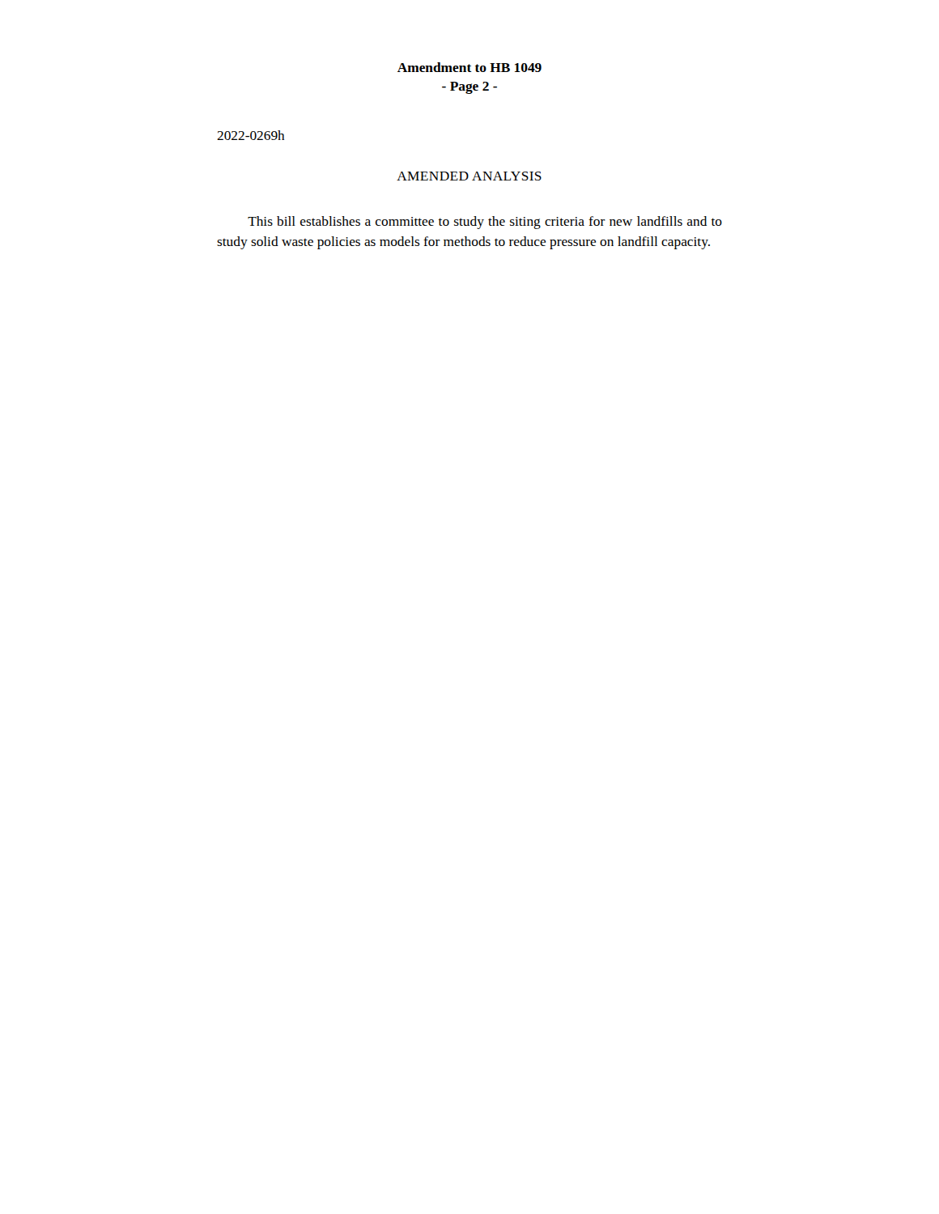Amendment to HB 1049 - Page 2 -
2022-0269h
AMENDED ANALYSIS
This bill establishes a committee to study the siting criteria for new landfills and to study solid waste policies as models for methods to reduce pressure on landfill capacity.